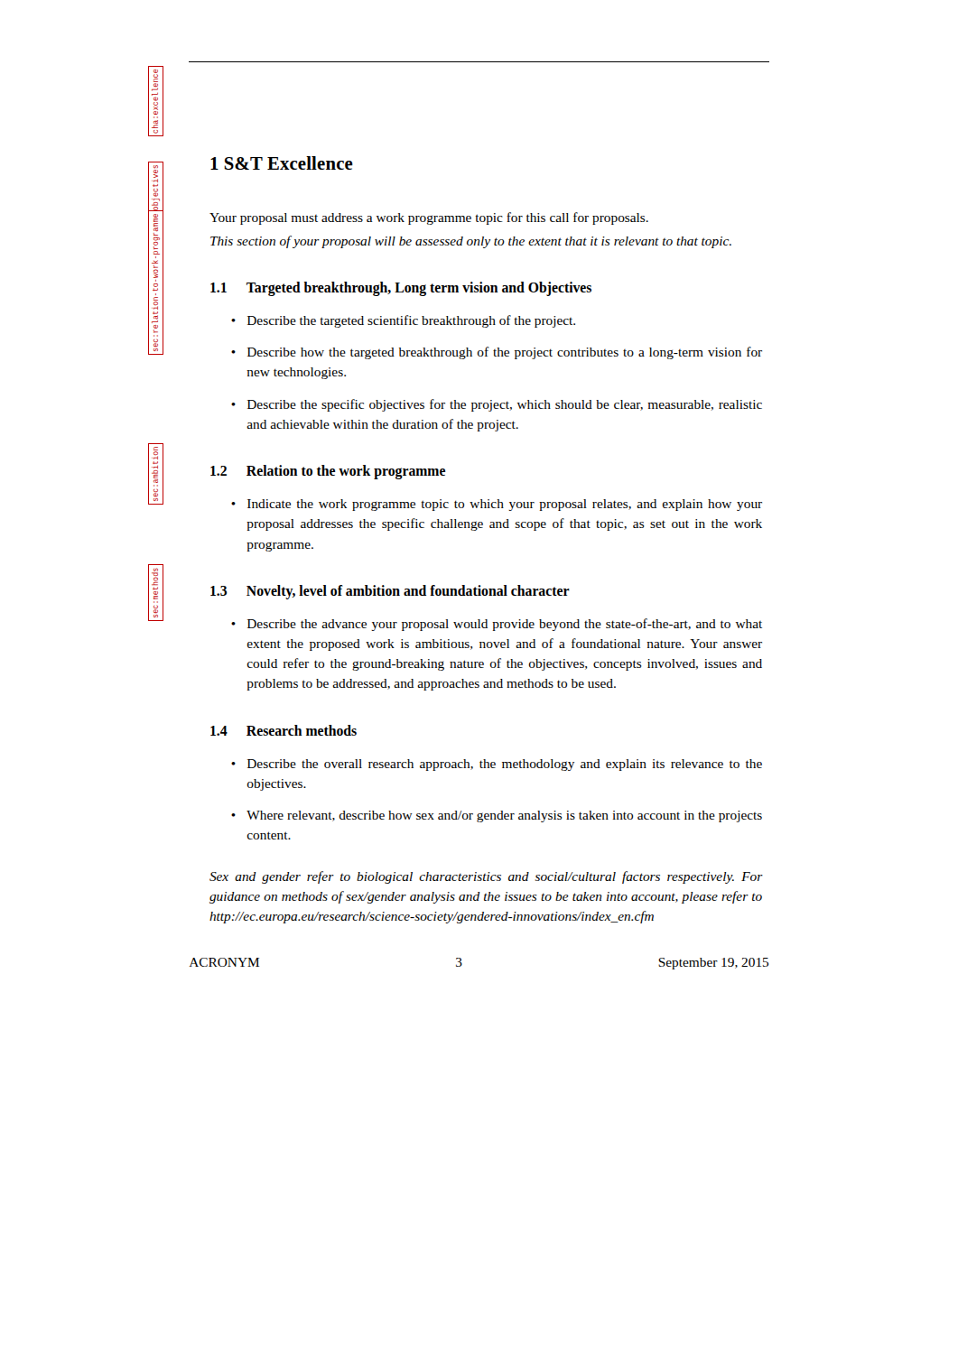cha:excellence sec:objectives sec:relation-to-work-programme sec:ambition sec:methods
1 S&T Excellence
Your proposal must address a work programme topic for this call for proposals.
This section of your proposal will be assessed only to the extent that it is relevant to that topic.
1.1 Targeted breakthrough, Long term vision and Objectives
Describe the targeted scientific breakthrough of the project.
Describe how the targeted breakthrough of the project contributes to a long-term vision for new technologies.
Describe the specific objectives for the project, which should be clear, measurable, realistic and achievable within the duration of the project.
1.2 Relation to the work programme
Indicate the work programme topic to which your proposal relates, and explain how your proposal addresses the specific challenge and scope of that topic, as set out in the work programme.
1.3 Novelty, level of ambition and foundational character
Describe the advance your proposal would provide beyond the state-of-the-art, and to what extent the proposed work is ambitious, novel and of a foundational nature. Your answer could refer to the ground-breaking nature of the objectives, concepts involved, issues and problems to be addressed, and approaches and methods to be used.
1.4 Research methods
Describe the overall research approach, the methodology and explain its relevance to the objectives.
Where relevant, describe how sex and/or gender analysis is taken into account in the projects content.
Sex and gender refer to biological characteristics and social/cultural factors respectively. For guidance on methods of sex/gender analysis and the issues to be taken into account, please refer to http://ec.europa.eu/research/science-society/gendered-innovations/index_en.cfm
ACRONYM 3 September 19, 2015